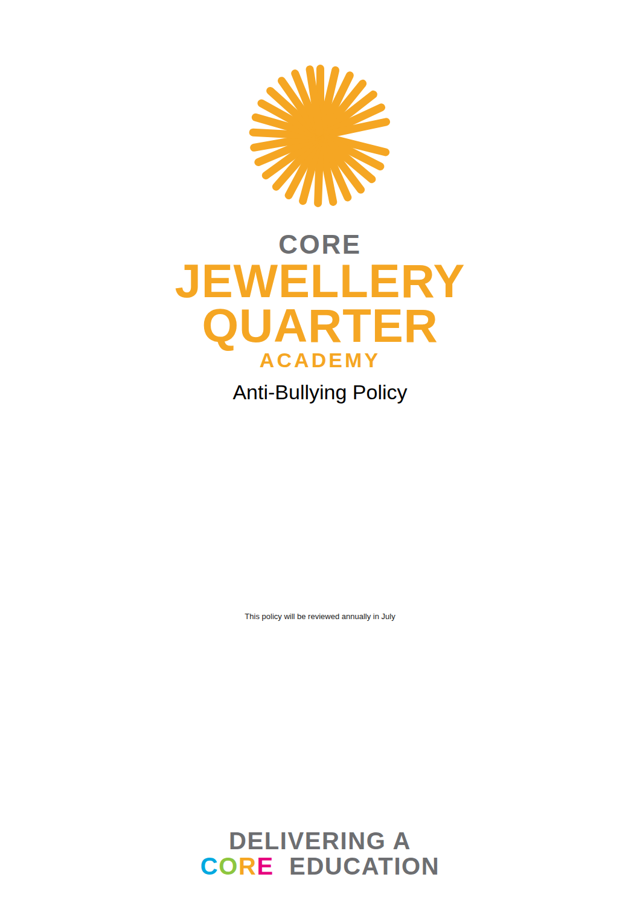CORE
JEWELLERY QUARTER
ACADEMY
Anti-Bullying Policy
This policy will be reviewed annually in July
DELIVERING A
CORE EDUCATION